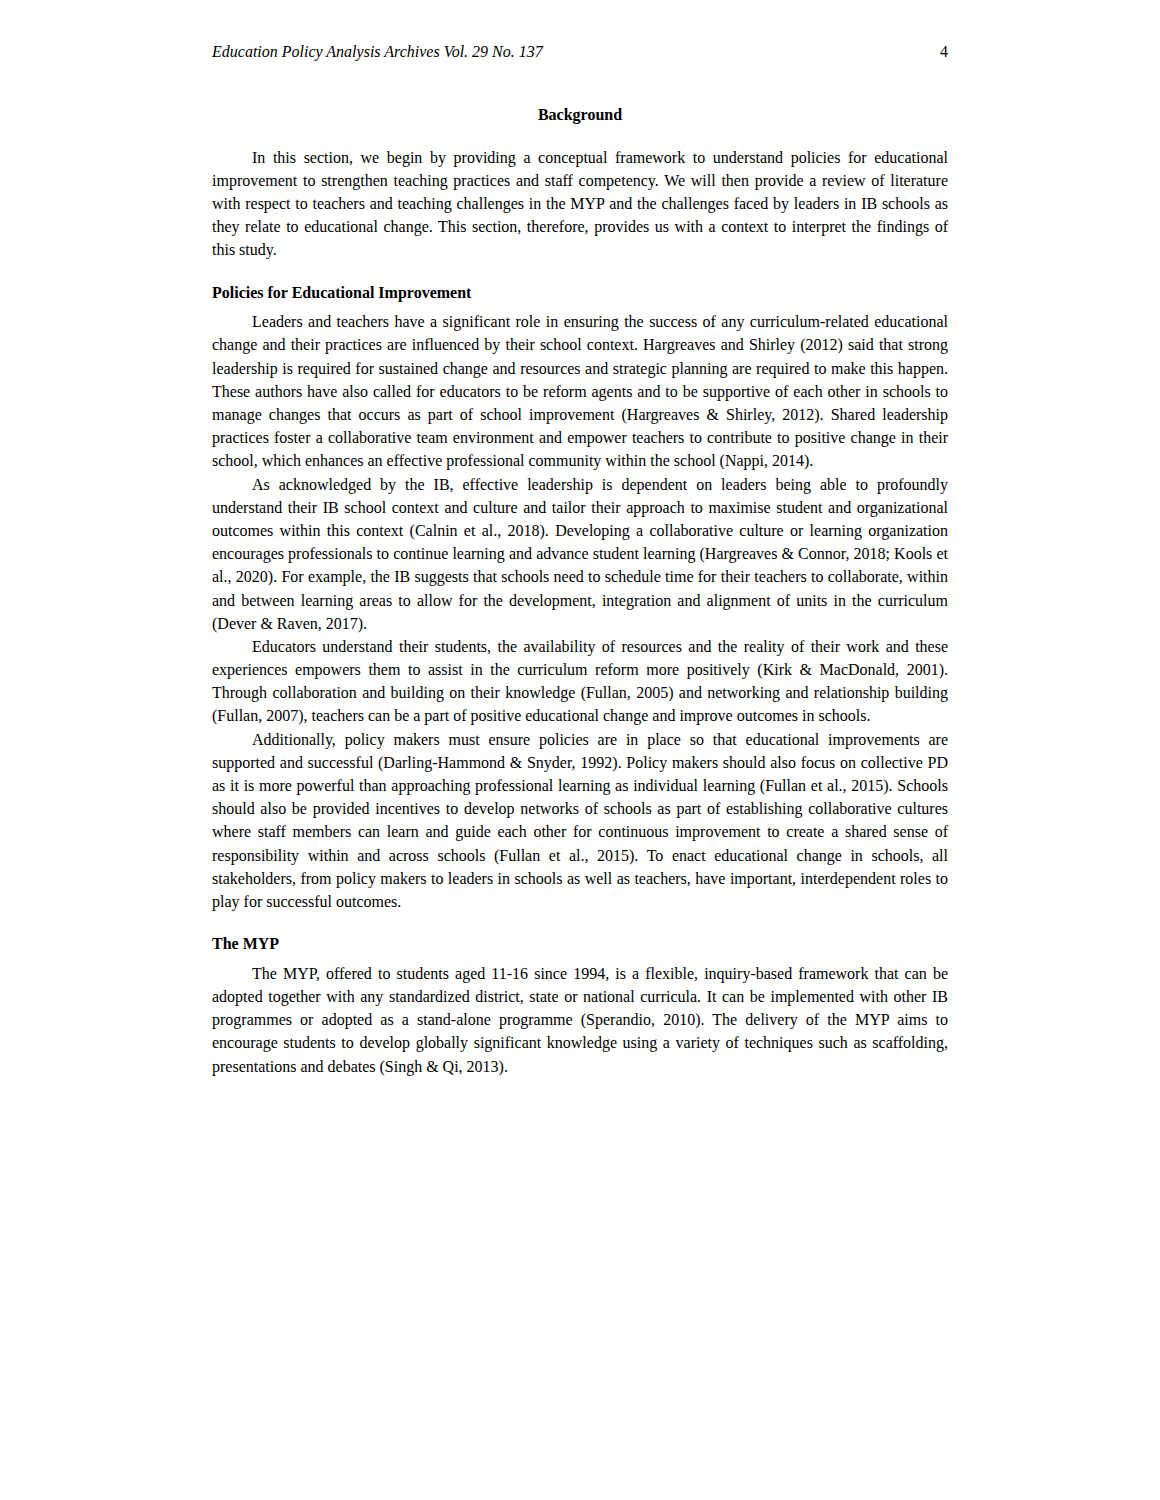Education Policy Analysis Archives Vol. 29 No. 137 4
Background
In this section, we begin by providing a conceptual framework to understand policies for educational improvement to strengthen teaching practices and staff competency. We will then provide a review of literature with respect to teachers and teaching challenges in the MYP and the challenges faced by leaders in IB schools as they relate to educational change. This section, therefore, provides us with a context to interpret the findings of this study.
Policies for Educational Improvement
Leaders and teachers have a significant role in ensuring the success of any curriculum-related educational change and their practices are influenced by their school context. Hargreaves and Shirley (2012) said that strong leadership is required for sustained change and resources and strategic planning are required to make this happen. These authors have also called for educators to be reform agents and to be supportive of each other in schools to manage changes that occurs as part of school improvement (Hargreaves & Shirley, 2012). Shared leadership practices foster a collaborative team environment and empower teachers to contribute to positive change in their school, which enhances an effective professional community within the school (Nappi, 2014).
As acknowledged by the IB, effective leadership is dependent on leaders being able to profoundly understand their IB school context and culture and tailor their approach to maximise student and organizational outcomes within this context (Calnin et al., 2018). Developing a collaborative culture or learning organization encourages professionals to continue learning and advance student learning (Hargreaves & Connor, 2018; Kools et al., 2020). For example, the IB suggests that schools need to schedule time for their teachers to collaborate, within and between learning areas to allow for the development, integration and alignment of units in the curriculum (Dever & Raven, 2017).
Educators understand their students, the availability of resources and the reality of their work and these experiences empowers them to assist in the curriculum reform more positively (Kirk & MacDonald, 2001). Through collaboration and building on their knowledge (Fullan, 2005) and networking and relationship building (Fullan, 2007), teachers can be a part of positive educational change and improve outcomes in schools.
Additionally, policy makers must ensure policies are in place so that educational improvements are supported and successful (Darling-Hammond & Snyder, 1992). Policy makers should also focus on collective PD as it is more powerful than approaching professional learning as individual learning (Fullan et al., 2015). Schools should also be provided incentives to develop networks of schools as part of establishing collaborative cultures where staff members can learn and guide each other for continuous improvement to create a shared sense of responsibility within and across schools (Fullan et al., 2015). To enact educational change in schools, all stakeholders, from policy makers to leaders in schools as well as teachers, have important, interdependent roles to play for successful outcomes.
The MYP
The MYP, offered to students aged 11-16 since 1994, is a flexible, inquiry-based framework that can be adopted together with any standardized district, state or national curricula. It can be implemented with other IB programmes or adopted as a stand-alone programme (Sperandio, 2010). The delivery of the MYP aims to encourage students to develop globally significant knowledge using a variety of techniques such as scaffolding, presentations and debates (Singh & Qi, 2013).